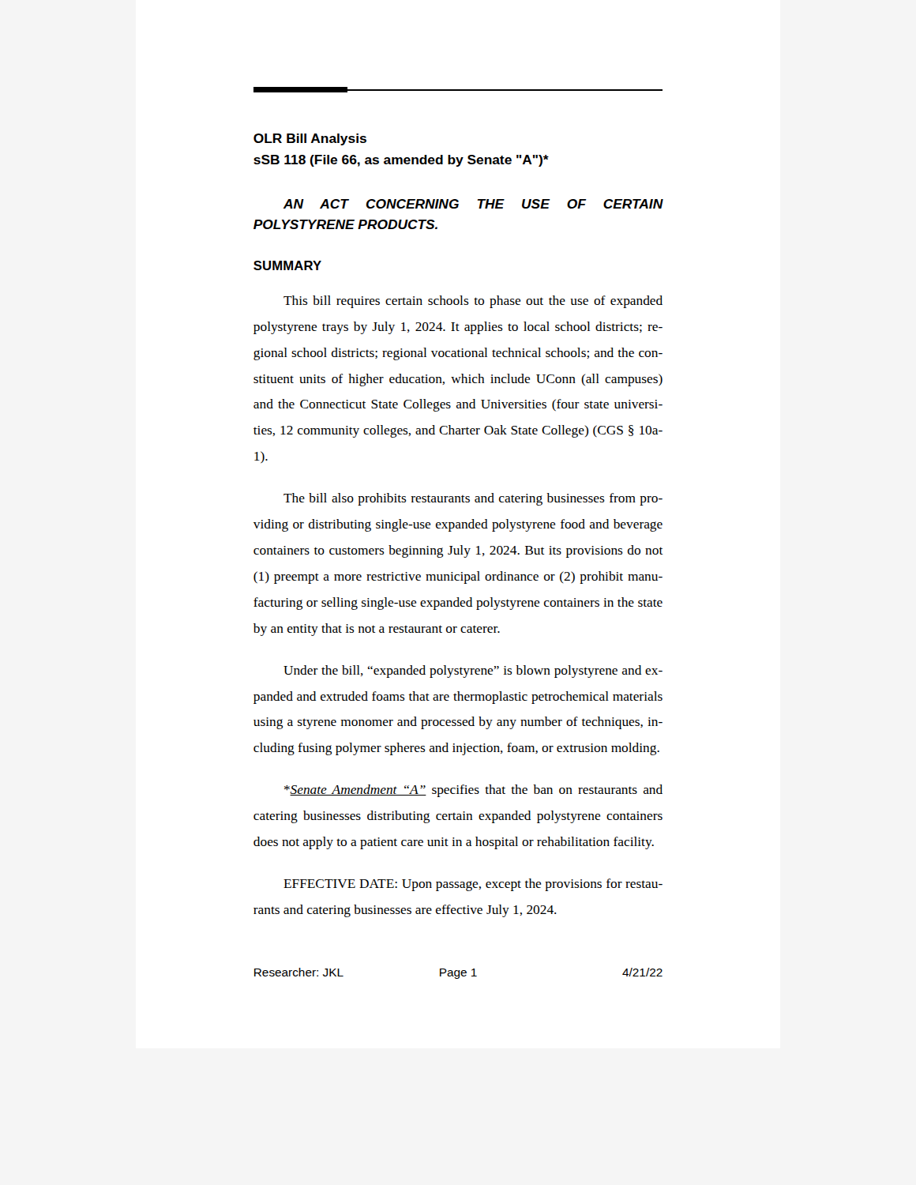OLR Bill Analysis
sSB 118 (File 66, as amended by Senate "A")*
AN ACT CONCERNING THE USE OF CERTAIN POLYSTYRENE PRODUCTS.
SUMMARY
This bill requires certain schools to phase out the use of expanded polystyrene trays by July 1, 2024. It applies to local school districts; regional school districts; regional vocational technical schools; and the constituent units of higher education, which include UConn (all campuses) and the Connecticut State Colleges and Universities (four state universities, 12 community colleges, and Charter Oak State College) (CGS § 10a-1).
The bill also prohibits restaurants and catering businesses from providing or distributing single-use expanded polystyrene food and beverage containers to customers beginning July 1, 2024. But its provisions do not (1) preempt a more restrictive municipal ordinance or (2) prohibit manufacturing or selling single-use expanded polystyrene containers in the state by an entity that is not a restaurant or caterer.
Under the bill, “expanded polystyrene” is blown polystyrene and expanded and extruded foams that are thermoplastic petrochemical materials using a styrene monomer and processed by any number of techniques, including fusing polymer spheres and injection, foam, or extrusion molding.
*Senate Amendment “A” specifies that the ban on restaurants and catering businesses distributing certain expanded polystyrene containers does not apply to a patient care unit in a hospital or rehabilitation facility.
EFFECTIVE DATE: Upon passage, except the provisions for restaurants and catering businesses are effective July 1, 2024.
Researcher: JKL
Page 1
4/21/22